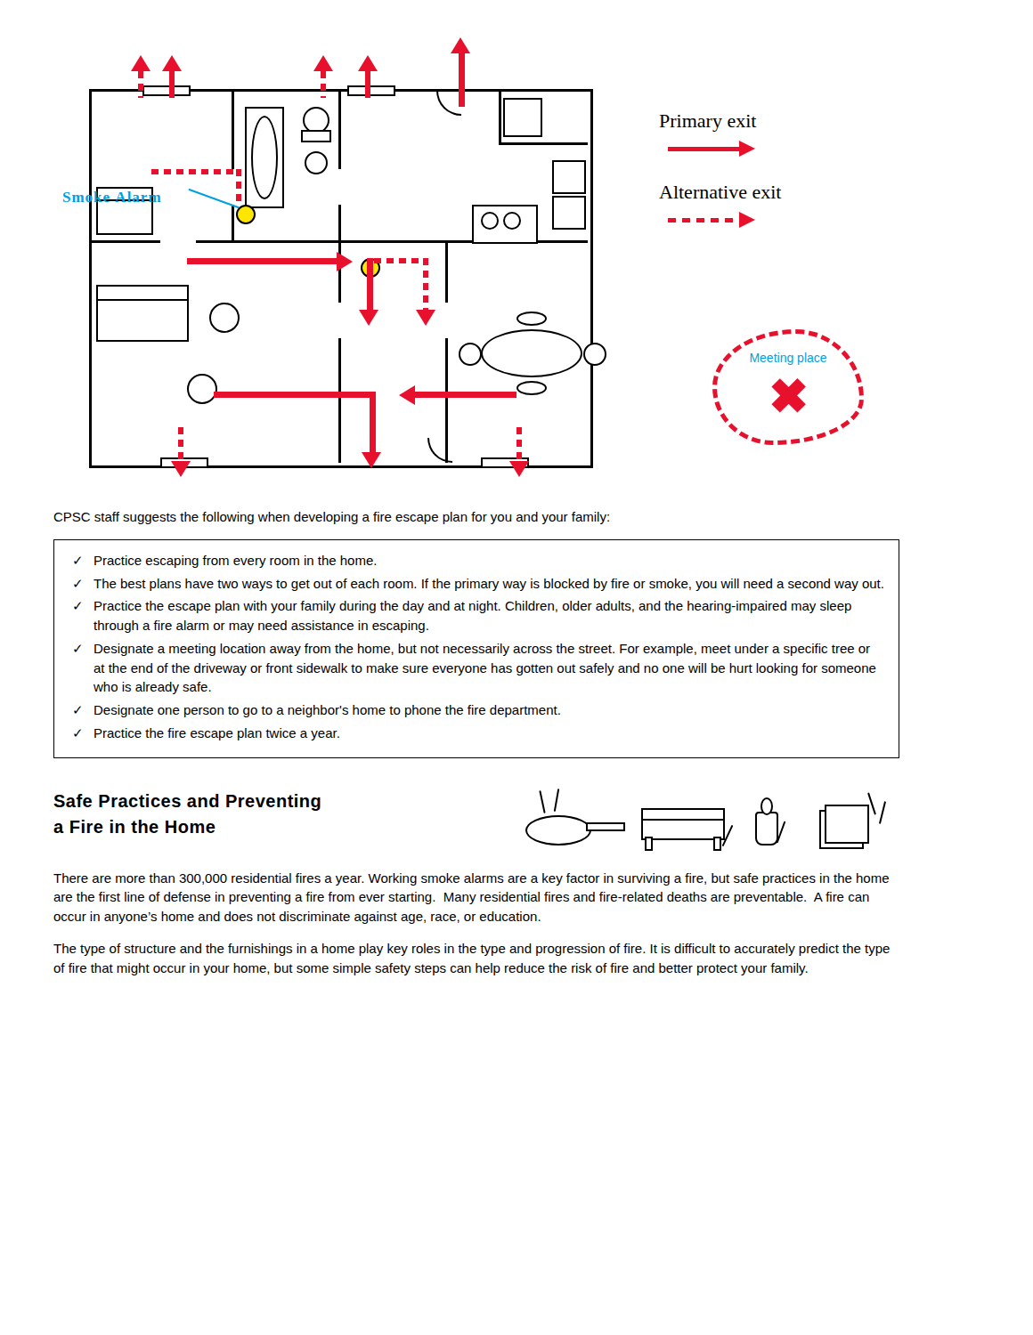Smoke Alarm
Primary exit
Alternative exit
Meeting place
✖
CPSC staff suggests the following when developing a fire escape plan for you and your family:
Practice escaping from every room in the home.
The best plans have two ways to get out of each room. If the primary way is blocked by fire or smoke, you will need a second way out.
Practice the escape plan with your family during the day and at night. Children, older adults, and the hearing-impaired may sleep through a fire alarm or may need assistance in escaping.
Designate a meeting location away from the home, but not necessarily across the street. For example, meet under a specific tree or at the end of the driveway or front sidewalk to make sure everyone has gotten out safely and no one will be hurt looking for someone who is already safe.
Designate one person to go to a neighbor's home to phone the fire department.
Practice the fire escape plan twice a year.
Safe Practices and Preventing
a Fire in the Home
There are more than 300,000 residential fires a year. Working smoke alarms are a key factor in surviving a fire, but safe practices in the home are the first line of defense in preventing a fire from ever starting. Many residential fires and fire-related deaths are preventable. A fire can occur in anyone’s home and does not discriminate against age, race, or education.
The type of structure and the furnishings in a home play key roles in the type and progression of fire. It is difficult to accurately predict the type of fire that might occur in your home, but some simple safety steps can help reduce the risk of fire and better protect your family.